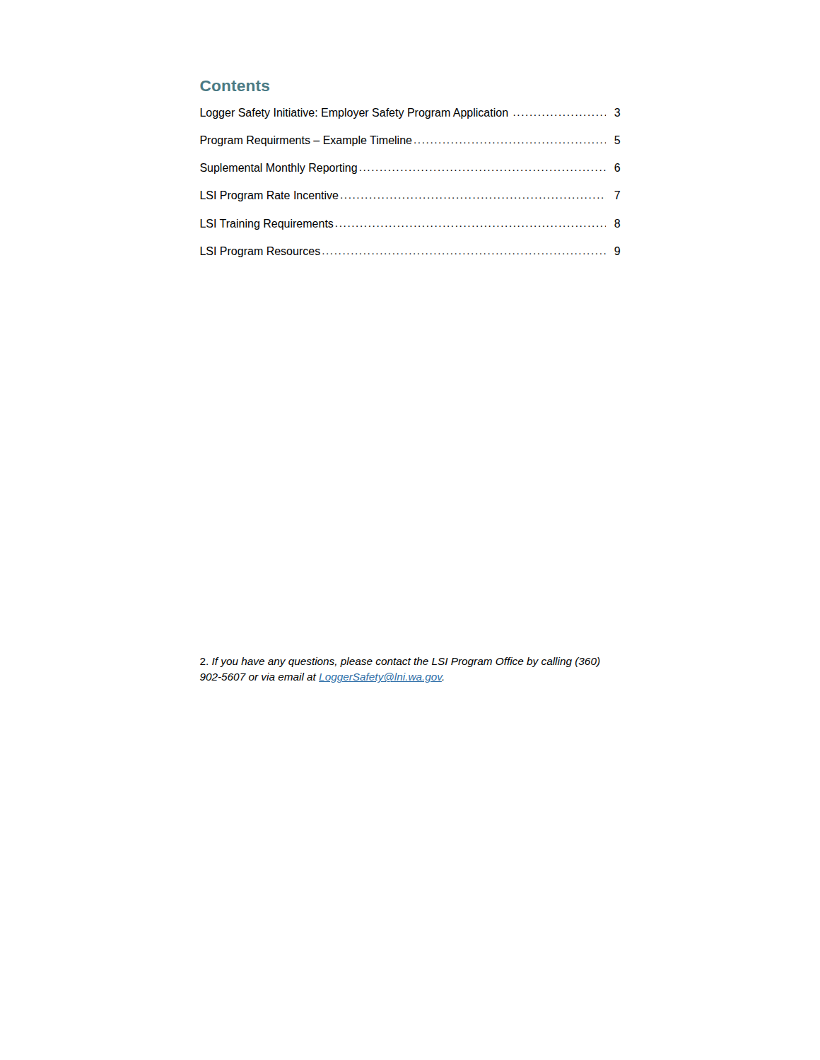Contents
Logger Safety Initiative: Employer Safety Program Application ....................................................... 3
Program Requirments – Example Timeline ......................................................................................... 5
Suplemental Monthly Reporting ............................................................................................................. 6
LSI Program Rate Incentive .................................................................................................................... 7
LSI Training Requirements ....................................................................................................................... 8
LSI Program Resources .......................................................................................................................... 9
2. If you have any questions, please contact the LSI Program Office by calling (360) 902-5607 or via email at LoggerSafety@lni.wa.gov.